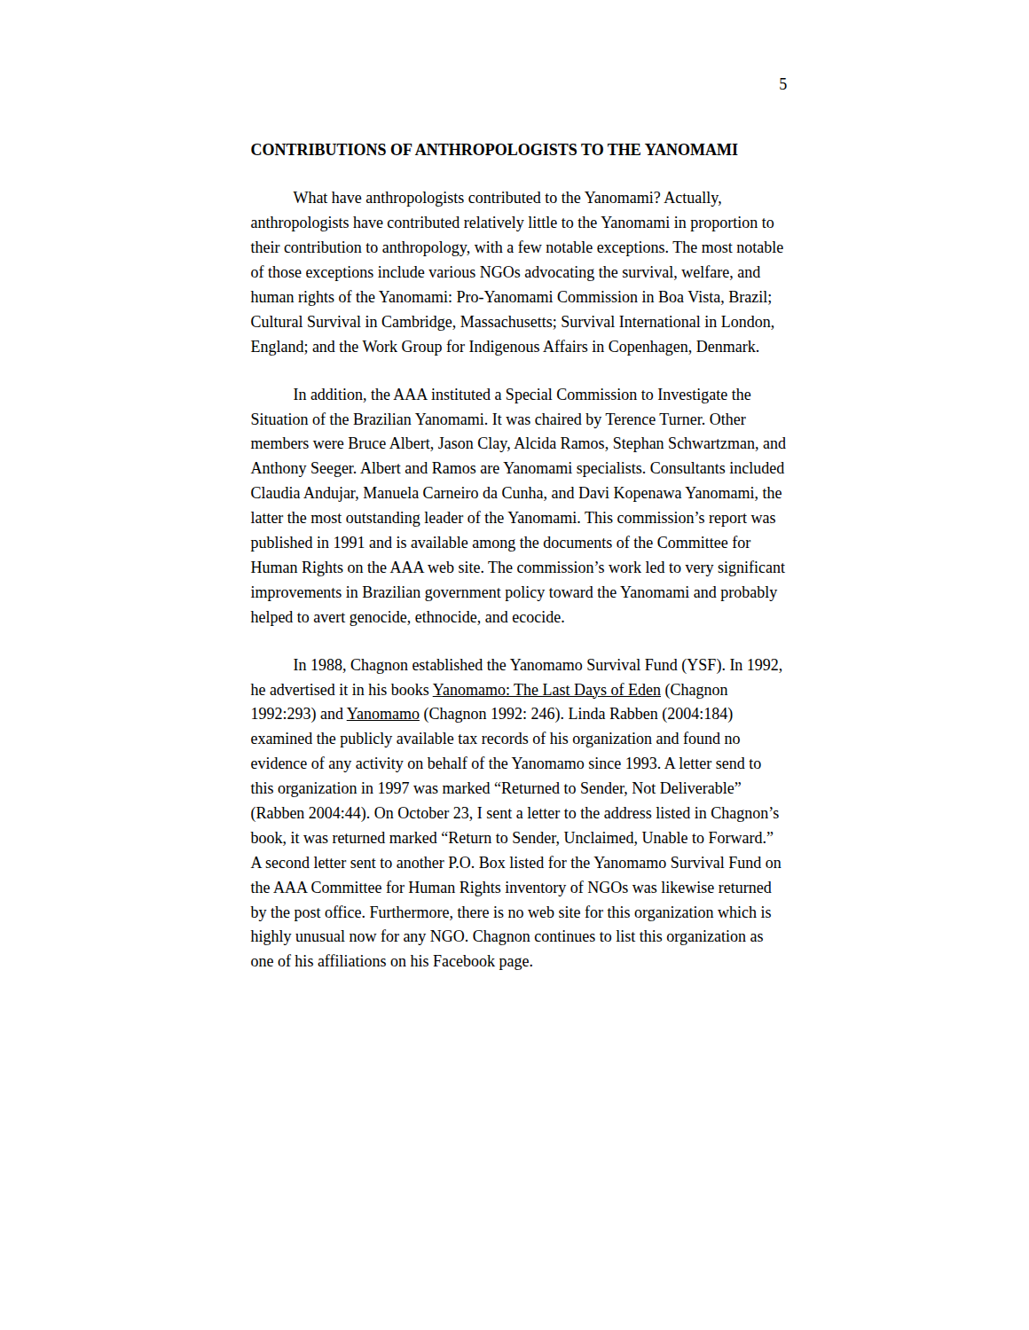5
CONTRIBUTIONS OF ANTHROPOLOGISTS TO THE YANOMAMI
What have anthropologists contributed to the Yanomami? Actually, anthropologists have contributed relatively little to the Yanomami in proportion to their contribution to anthropology, with a few notable exceptions. The most notable of those exceptions include various NGOs advocating the survival, welfare, and human rights of the Yanomami: Pro-Yanomami Commission in Boa Vista, Brazil; Cultural Survival in Cambridge, Massachusetts; Survival International in London, England; and the Work Group for Indigenous Affairs in Copenhagen, Denmark.
In addition, the AAA instituted a Special Commission to Investigate the Situation of the Brazilian Yanomami. It was chaired by Terence Turner. Other members were Bruce Albert, Jason Clay, Alcida Ramos, Stephan Schwartzman, and Anthony Seeger. Albert and Ramos are Yanomami specialists. Consultants included Claudia Andujar, Manuela Carneiro da Cunha, and Davi Kopenawa Yanomami, the latter the most outstanding leader of the Yanomami. This commission’s report was published in 1991 and is available among the documents of the Committee for Human Rights on the AAA web site. The commission’s work led to very significant improvements in Brazilian government policy toward the Yanomami and probably helped to avert genocide, ethnocide, and ecocide.
In 1988, Chagnon established the Yanomamo Survival Fund (YSF). In 1992, he advertised it in his books Yanomamo: The Last Days of Eden (Chagnon 1992:293) and Yanomamo (Chagnon 1992: 246). Linda Rabben (2004:184) examined the publicly available tax records of his organization and found no evidence of any activity on behalf of the Yanomamo since 1993. A letter send to this organization in 1997 was marked “Returned to Sender, Not Deliverable” (Rabben 2004:44). On October 23, I sent a letter to the address listed in Chagnon’s book, it was returned marked “Return to Sender, Unclaimed, Unable to Forward.” A second letter sent to another P.O. Box listed for the Yanomamo Survival Fund on the AAA Committee for Human Rights inventory of NGOs was likewise returned by the post office. Furthermore, there is no web site for this organization which is highly unusual now for any NGO. Chagnon continues to list this organization as one of his affiliations on his Facebook page.